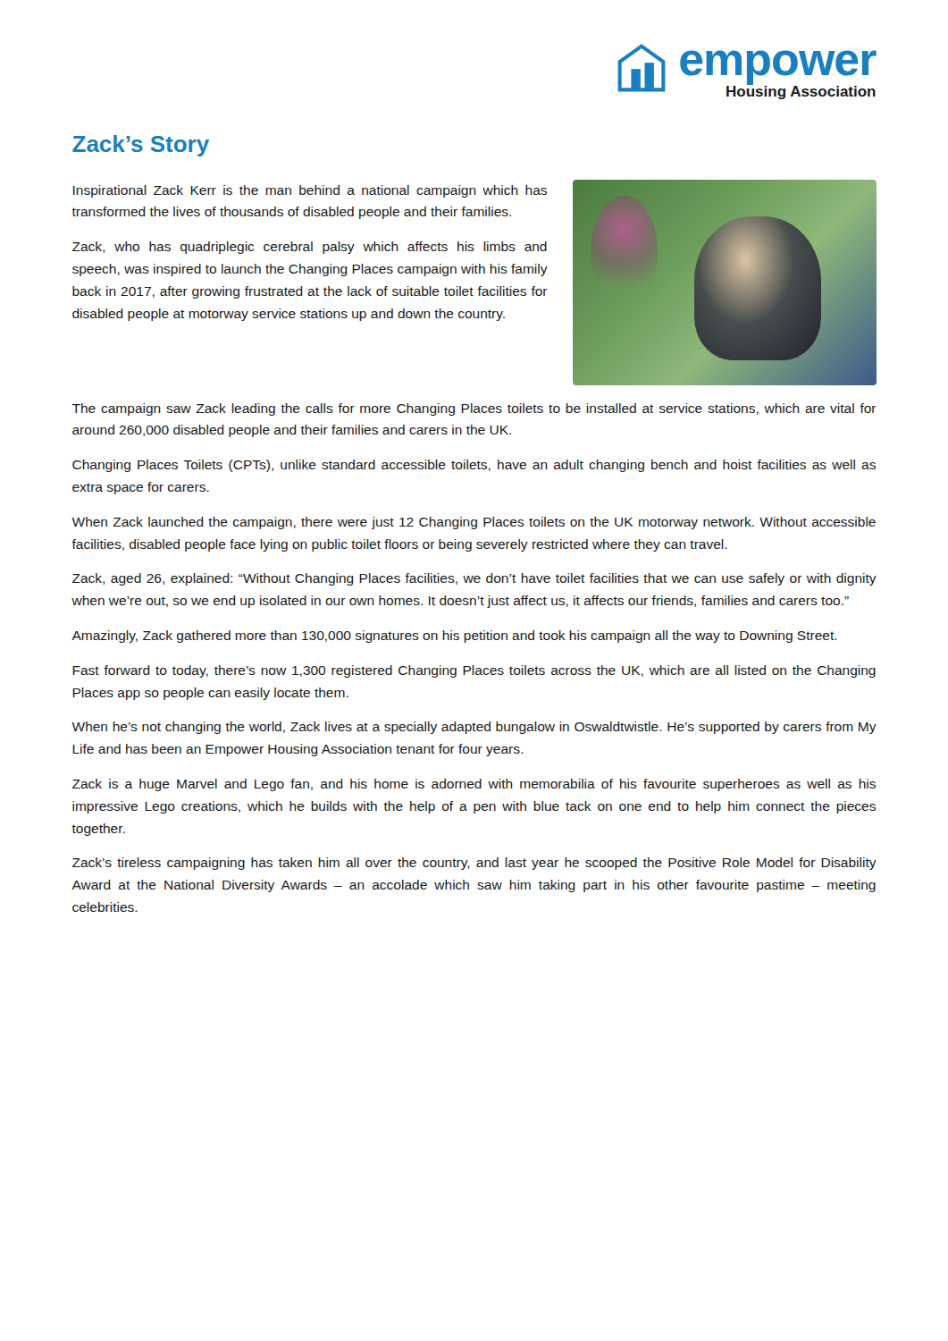empower Housing Association
Zack’s Story
Inspirational Zack Kerr is the man behind a national campaign which has transformed the lives of thousands of disabled people and their families.
Zack, who has quadriplegic cerebral palsy which affects his limbs and speech, was inspired to launch the Changing Places campaign with his family back in 2017, after growing frustrated at the lack of suitable toilet facilities for disabled people at motorway service stations up and down the country.
The campaign saw Zack leading the calls for more Changing Places toilets to be installed at service stations, which are vital for around 260,000 disabled people and their families and carers in the UK.
Changing Places Toilets (CPTs), unlike standard accessible toilets, have an adult changing bench and hoist facilities as well as extra space for carers.
When Zack launched the campaign, there were just 12 Changing Places toilets on the UK motorway network. Without accessible facilities, disabled people face lying on public toilet floors or being severely restricted where they can travel.
Zack, aged 26, explained: “Without Changing Places facilities, we don’t have toilet facilities that we can use safely or with dignity when we’re out, so we end up isolated in our own homes. It doesn’t just affect us, it affects our friends, families and carers too.”
Amazingly, Zack gathered more than 130,000 signatures on his petition and took his campaign all the way to Downing Street.
Fast forward to today, there’s now 1,300 registered Changing Places toilets across the UK, which are all listed on the Changing Places app so people can easily locate them.
When he’s not changing the world, Zack lives at a specially adapted bungalow in Oswaldtwistle. He’s supported by carers from My Life and has been an Empower Housing Association tenant for four years.
Zack is a huge Marvel and Lego fan, and his home is adorned with memorabilia of his favourite superheroes as well as his impressive Lego creations, which he builds with the help of a pen with blue tack on one end to help him connect the pieces together.
Zack’s tireless campaigning has taken him all over the country, and last year he scooped the Positive Role Model for Disability Award at the National Diversity Awards – an accolade which saw him taking part in his other favourite pastime – meeting celebrities.